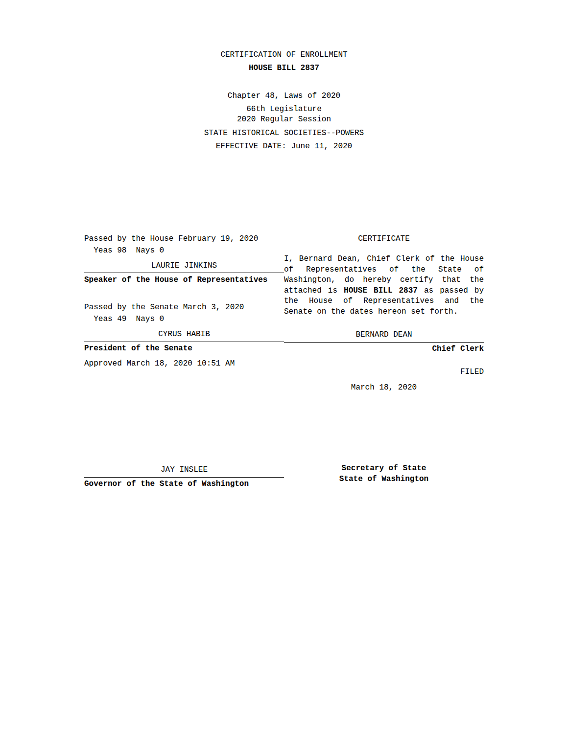CERTIFICATION OF ENROLLMENT
HOUSE BILL 2837
Chapter 48, Laws of 2020
66th Legislature
2020 Regular Session
STATE HISTORICAL SOCIETIES--POWERS
EFFECTIVE DATE: June 11, 2020
| Passed by the House February 19, 2020 Yeas 98 Nays 0 LAURIE JINKINS Speaker of the House of Representatives Passed by the Senate March 3, 2020 Yeas 49 Nays 0 CYRUS HABIB President of the Senate Approved March 18, 2020 10:51 AM | CERTIFICATE I, Bernard Dean, Chief Clerk of the House of Representatives of the State of Washington, do hereby certify that the attached is HOUSE BILL 2837 as passed by the House of Representatives and the Senate on the dates hereon set forth. BERNARD DEAN Chief Clerk FILED March 18, 2020 |
| JAY INSLEE Governor of the State of Washington | Secretary of State State of Washington |